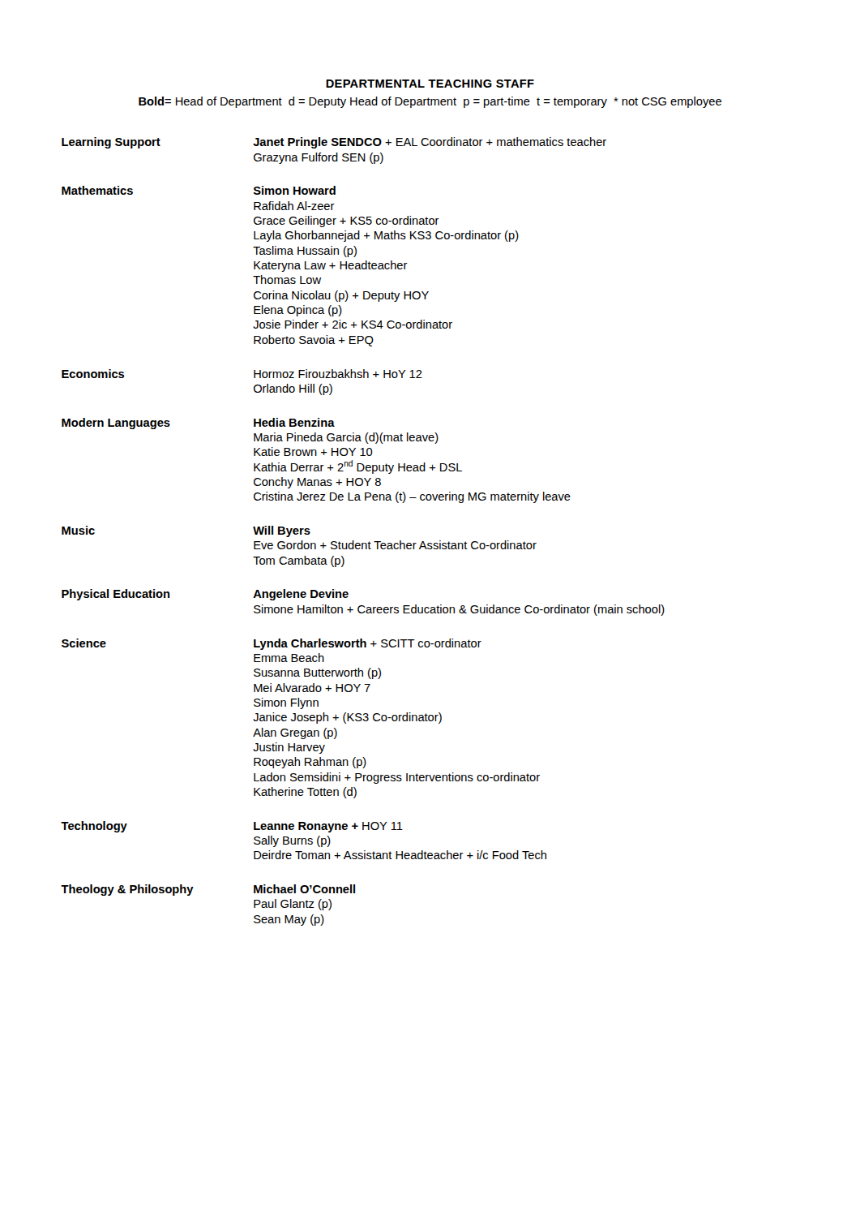DEPARTMENTAL TEACHING STAFF
Bold= Head of Department d = Deputy Head of Department p = part-time t = temporary * not CSG employee
| Learning Support | Janet Pringle SENDCO + EAL Coordinator + mathematics teacher Grazyna Fulford SEN (p) |
| Mathematics | Simon Howard Rafidah Al-zeer Grace Geilinger + KS5 co-ordinator Layla Ghorbannejad + Maths KS3 Co-ordinator (p) Taslima Hussain (p) Kateryna Law + Headteacher Thomas Low Corina Nicolau (p) + Deputy HOY Elena Opinca (p) Josie Pinder + 2ic + KS4 Co-ordinator Roberto Savoia + EPQ |
| Economics | Hormoz Firouzbakhsh + HoY 12 Orlando Hill (p) |
| Modern Languages | Hedia Benzina Maria Pineda Garcia (d)(mat leave) Katie Brown + HOY 10 Kathia Derrar + 2 nd Deputy Head + DSL Conchy Manas + HOY 8 Cristina Jerez De La Pena (t) – covering MG maternity leave |
| Music | Will Byers Eve Gordon + Student Teacher Assistant Co-ordinator Tom Cambata (p) |
| Physical Education | Angelene Devine Simone Hamilton + Careers Education & Guidance Co-ordinator (main school) |
| Science | Lynda Charlesworth + SCITT co-ordinator Emma Beach Susanna Butterworth (p) Mei Alvarado + HOY 7 Simon Flynn Janice Joseph + (KS3 Co-ordinator) Alan Gregan (p) Justin Harvey Roqeyah Rahman (p) Ladon Semsidini + Progress Interventions co-ordinator Katherine Totten (d) |
| Technology | Leanne Ronayne + HOY 11 Sally Burns (p) Deirdre Toman + Assistant Headteacher + i/c Food Tech |
| Theology & Philosophy | Michael O’Connell Paul Glantz (p) Sean May (p) |